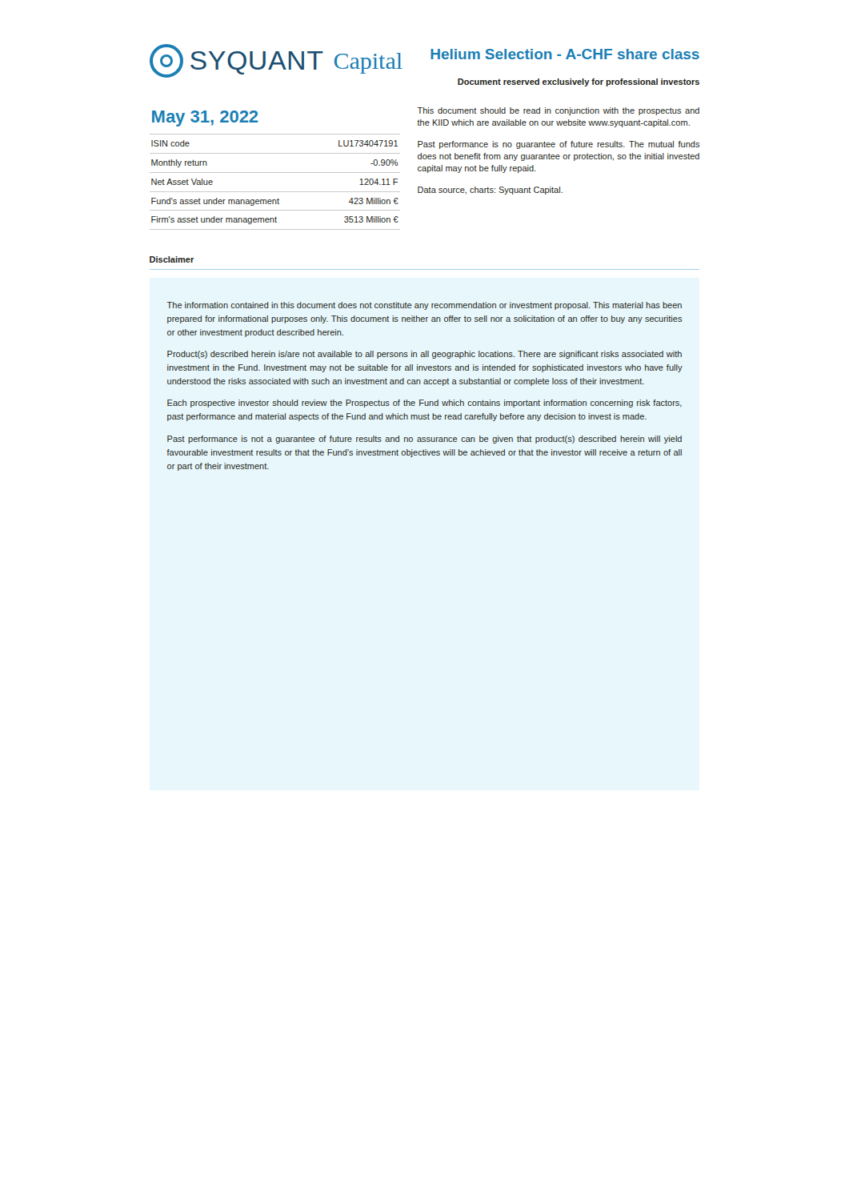SYQUANT Capital
Helium Selection - A-CHF share class
Document reserved exclusively for professional investors
May 31, 2022
| ISIN code | LU1734047191 |
| Monthly return | -0.90% |
| Net Asset Value | 1204.11 F |
| Fund's asset under management | 423 Million € |
| Firm's asset under management | 3513 Million € |
This document should be read in conjunction with the prospectus and the KIID which are available on our website www.syquant-capital.com.
Past performance is no guarantee of future results. The mutual funds does not benefit from any guarantee or protection, so the initial invested capital may not be fully repaid.
Data source, charts: Syquant Capital.
Disclaimer
The information contained in this document does not constitute any recommendation or investment proposal. This material has been prepared for informational purposes only. This document is neither an offer to sell nor a solicitation of an offer to buy any securities or other investment product described herein.
Product(s) described herein is/are not available to all persons in all geographic locations. There are significant risks associated with investment in the Fund. Investment may not be suitable for all investors and is intended for sophisticated investors who have fully understood the risks associated with such an investment and can accept a substantial or complete loss of their investment.
Each prospective investor should review the Prospectus of the Fund which contains important information concerning risk factors, past performance and material aspects of the Fund and which must be read carefully before any decision to invest is made.
Past performance is not a guarantee of future results and no assurance can be given that product(s) described herein will yield favourable investment results or that the Fund’s investment objectives will be achieved or that the investor will receive a return of all or part of their investment.